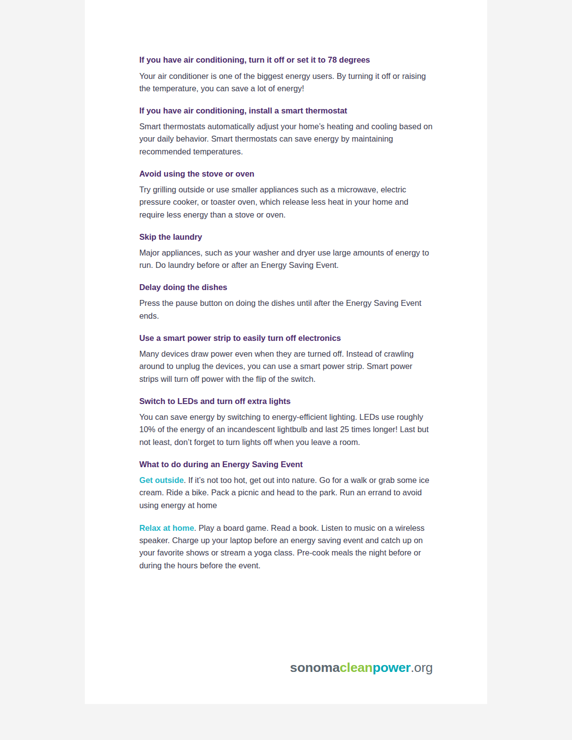If you have air conditioning, turn it off or set it to 78 degrees
Your air conditioner is one of the biggest energy users. By turning it off or raising the temperature, you can save a lot of energy!
If you have air conditioning, install a smart thermostat
Smart thermostats automatically adjust your home’s heating and cooling based on your daily behavior. Smart thermostats can save energy by maintaining recommended temperatures.
Avoid using the stove or oven
Try grilling outside or use smaller appliances such as a microwave, electric pressure cooker, or toaster oven, which release less heat in your home and require less energy than a stove or oven.
Skip the laundry
Major appliances, such as your washer and dryer use large amounts of energy to run. Do laundry before or after an Energy Saving Event.
Delay doing the dishes
Press the pause button on doing the dishes until after the Energy Saving Event ends.
Use a smart power strip to easily turn off electronics
Many devices draw power even when they are turned off. Instead of crawling around to unplug the devices, you can use a smart power strip. Smart power strips will turn off power with the flip of the switch.
Switch to LEDs and turn off extra lights
You can save energy by switching to energy-efficient lighting. LEDs use roughly 10% of the energy of an incandescent lightbulb and last 25 times longer! Last but not least, don’t forget to turn lights off when you leave a room.
What to do during an Energy Saving Event
Get outside. If it’s not too hot, get out into nature. Go for a walk or grab some ice cream. Ride a bike. Pack a picnic and head to the park. Run an errand to avoid using energy at home
Relax at home. Play a board game. Read a book. Listen to music on a wireless speaker. Charge up your laptop before an energy saving event and catch up on your favorite shows or stream a yoga class. Pre-cook meals the night before or during the hours before the event.
sonoma clean power.org